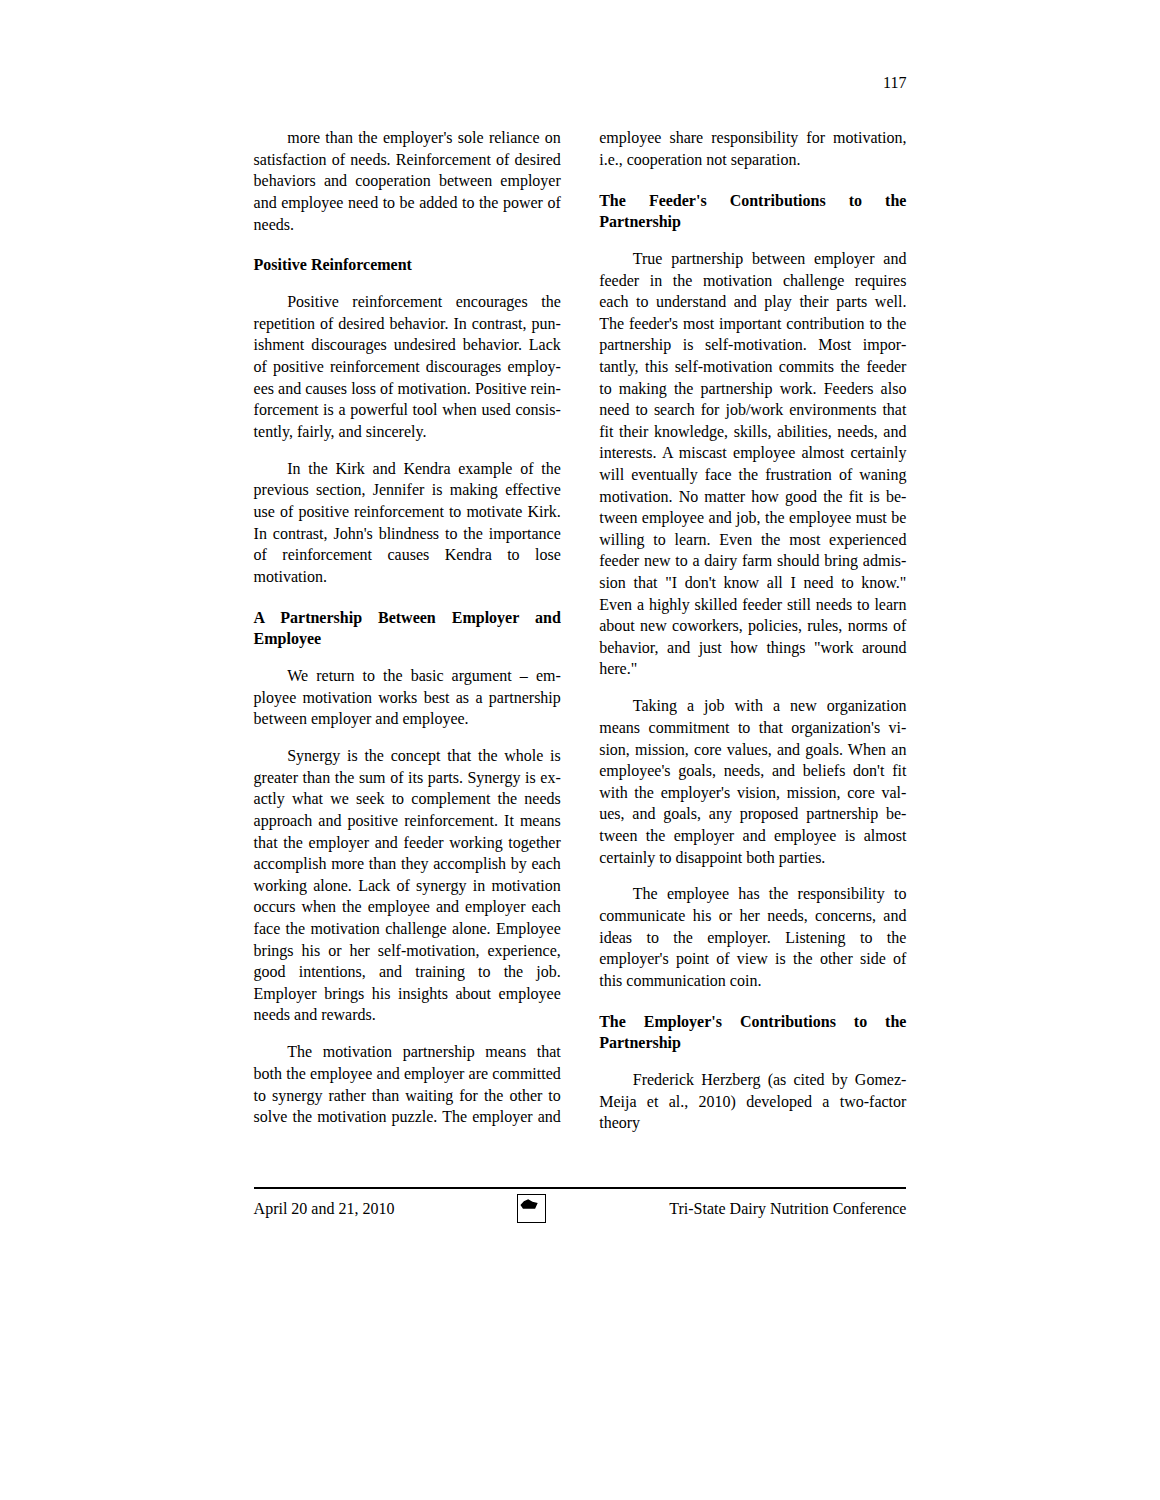117
more than the employer's sole reliance on satisfaction of needs. Reinforcement of desired behaviors and cooperation between employer and employee need to be added to the power of needs.
Positive Reinforcement
Positive reinforcement encourages the repetition of desired behavior. In contrast, punishment discourages undesired behavior. Lack of positive reinforcement discourages employees and causes loss of motivation. Positive reinforcement is a powerful tool when used consistently, fairly, and sincerely.
In the Kirk and Kendra example of the previous section, Jennifer is making effective use of positive reinforcement to motivate Kirk. In contrast, John's blindness to the importance of reinforcement causes Kendra to lose motivation.
A Partnership Between Employer and Employee
We return to the basic argument – employee motivation works best as a partnership between employer and employee.
Synergy is the concept that the whole is greater than the sum of its parts. Synergy is exactly what we seek to complement the needs approach and positive reinforcement. It means that the employer and feeder working together accomplish more than they accomplish by each working alone. Lack of synergy in motivation occurs when the employee and employer each face the motivation challenge alone. Employee brings his or her self-motivation, experience, good intentions, and training to the job. Employer brings his insights about employee needs and rewards.
The motivation partnership means that both the employee and employer are committed to synergy rather than waiting for the other to solve the motivation puzzle. The employer and employee share responsibility for motivation, i.e., cooperation not separation.
The Feeder's Contributions to the Partnership
True partnership between employer and feeder in the motivation challenge requires each to understand and play their parts well. The feeder's most important contribution to the partnership is self-motivation. Most importantly, this self-motivation commits the feeder to making the partnership work. Feeders also need to search for job/work environments that fit their knowledge, skills, abilities, needs, and interests. A miscast employee almost certainly will eventually face the frustration of waning motivation. No matter how good the fit is between employee and job, the employee must be willing to learn. Even the most experienced feeder new to a dairy farm should bring admission that "I don't know all I need to know." Even a highly skilled feeder still needs to learn about new coworkers, policies, rules, norms of behavior, and just how things "work around here."
Taking a job with a new organization means commitment to that organization's vision, mission, core values, and goals. When an employee's goals, needs, and beliefs don't fit with the employer's vision, mission, core values, and goals, any proposed partnership between the employer and employee is almost certainly to disappoint both parties.
The employee has the responsibility to communicate his or her needs, concerns, and ideas to the employer. Listening to the employer's point of view is the other side of this communication coin.
The Employer's Contributions to the Partnership
Frederick Herzberg (as cited by Gomez-Meija et al., 2010) developed a two-factor theory
April 20 and 21, 2010
Tri-State Dairy Nutrition Conference